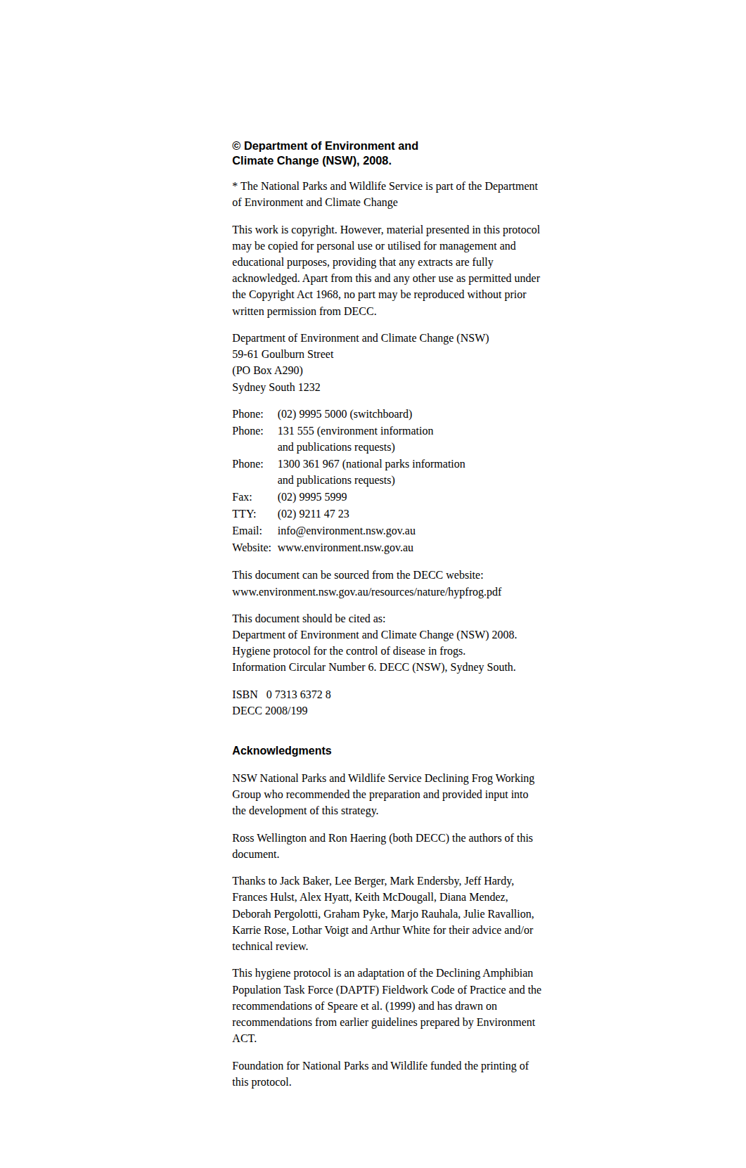© Department of Environment and
Climate Change (NSW), 2008.
* The National Parks and Wildlife Service is part of the Department of Environment and Climate Change
This work is copyright. However, material presented in this protocol may be copied for personal use or utilised for management and educational purposes, providing that any extracts are fully acknowledged. Apart from this and any other use as permitted under the Copyright Act 1968, no part may be reproduced without prior written permission from DECC.
Department of Environment and Climate Change (NSW) 59-61 Goulburn Street (PO Box A290) Sydney South 1232
| Phone: | (02) 9995 5000 (switchboard) |
| Phone: | 131 555 (environment information and publications requests) |
| Phone: | 1300 361 967 (national parks information and publications requests) |
| Fax: | (02) 9995 5999 |
| TTY: | (02) 9211 47 23 |
| Email: | info@environment.nsw.gov.au |
| Website: | www.environment.nsw.gov.au |
This document can be sourced from the DECC website:
www.environment.nsw.gov.au/resources/nature/hypfrog.pdf
This document should be cited as:
Department of Environment and Climate Change (NSW) 2008.
Hygiene protocol for the control of disease in frogs.
Information Circular Number 6. DECC (NSW), Sydney South.
ISBN 0 7313 6372 8 DECC 2008/199
Acknowledgments
NSW National Parks and Wildlife Service Declining Frog Working Group who recommended the preparation and provided input into the development of this strategy.
Ross Wellington and Ron Haering (both DECC) the authors of this document.
Thanks to Jack Baker, Lee Berger, Mark Endersby, Jeff Hardy, Frances Hulst, Alex Hyatt, Keith McDougall, Diana Mendez, Deborah Pergolotti, Graham Pyke, Marjo Rauhala, Julie Ravallion, Karrie Rose, Lothar Voigt and Arthur White for their advice and/or technical review.
This hygiene protocol is an adaptation of the Declining Amphibian Population Task Force (DAPTF) Fieldwork Code of Practice and the recommendations of Speare et al. (1999) and has drawn on recommendations from earlier guidelines prepared by Environment ACT.
Foundation for National Parks and Wildlife funded the printing of this protocol.